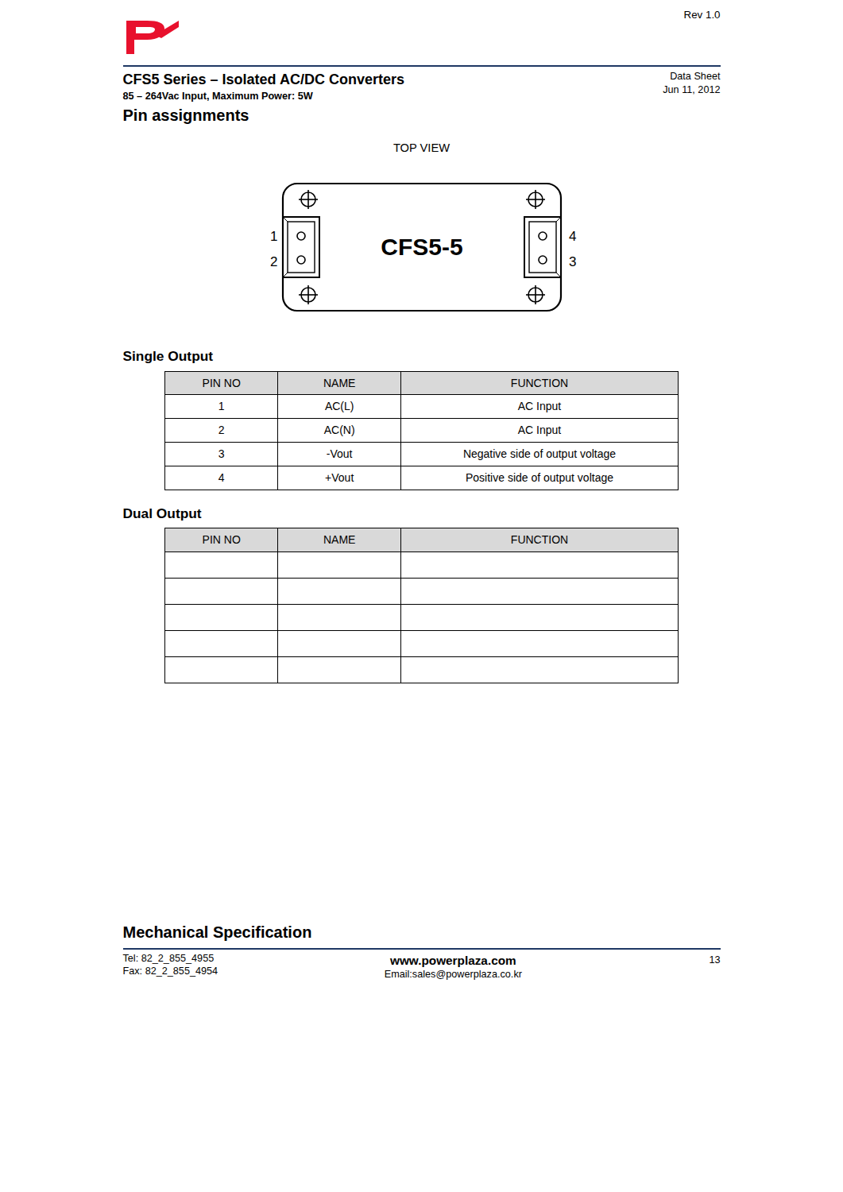Rev 1.0
CFS5 Series – Isolated AC/DC Converters
85 – 264Vac Input, Maximum Power: 5W
Data Sheet
Jun 11, 2012
Pin assignments
TOP VIEW
CFS5-5 1 2 4 3
Single Output
| PIN NO | NAME | FUNCTION |
| --- | --- | --- |
| 1 | AC(L) | AC Input |
| 2 | AC(N) | AC Input |
| 3 | -Vout | Negative side of output voltage |
| 4 | +Vout | Positive side of output voltage |
Dual Output
| PIN NO | NAME | FUNCTION |
| --- | --- | --- |
Mechanical Specification
Tel: 82_2_855_4955
Fax: 82_2_855_4954
www.powerplaza.com
Email:sales@powerplaza.co.kr
13